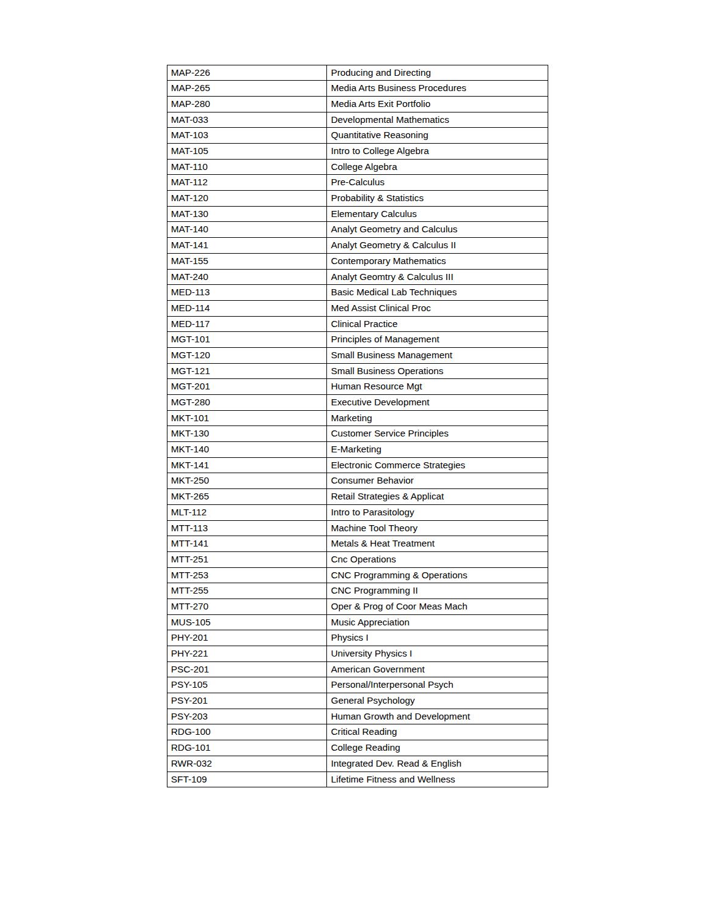| MAP-226 | Producing and Directing |
| MAP-265 | Media Arts Business Procedures |
| MAP-280 | Media Arts Exit Portfolio |
| MAT-033 | Developmental Mathematics |
| MAT-103 | Quantitative Reasoning |
| MAT-105 | Intro to College Algebra |
| MAT-110 | College Algebra |
| MAT-112 | Pre-Calculus |
| MAT-120 | Probability & Statistics |
| MAT-130 | Elementary Calculus |
| MAT-140 | Analyt Geometry and Calculus |
| MAT-141 | Analyt Geometry & Calculus II |
| MAT-155 | Contemporary Mathematics |
| MAT-240 | Analyt Geomtry & Calculus III |
| MED-113 | Basic Medical Lab Techniques |
| MED-114 | Med Assist Clinical Proc |
| MED-117 | Clinical Practice |
| MGT-101 | Principles of Management |
| MGT-120 | Small Business Management |
| MGT-121 | Small Business Operations |
| MGT-201 | Human Resource Mgt |
| MGT-280 | Executive Development |
| MKT-101 | Marketing |
| MKT-130 | Customer Service Principles |
| MKT-140 | E-Marketing |
| MKT-141 | Electronic Commerce Strategies |
| MKT-250 | Consumer Behavior |
| MKT-265 | Retail Strategies & Applicat |
| MLT-112 | Intro to Parasitology |
| MTT-113 | Machine Tool Theory |
| MTT-141 | Metals & Heat Treatment |
| MTT-251 | Cnc Operations |
| MTT-253 | CNC Programming & Operations |
| MTT-255 | CNC Programming II |
| MTT-270 | Oper & Prog of Coor Meas Mach |
| MUS-105 | Music Appreciation |
| PHY-201 | Physics I |
| PHY-221 | University Physics I |
| PSC-201 | American Government |
| PSY-105 | Personal/Interpersonal Psych |
| PSY-201 | General Psychology |
| PSY-203 | Human Growth and Development |
| RDG-100 | Critical Reading |
| RDG-101 | College Reading |
| RWR-032 | Integrated Dev. Read & English |
| SFT-109 | Lifetime Fitness and Wellness |